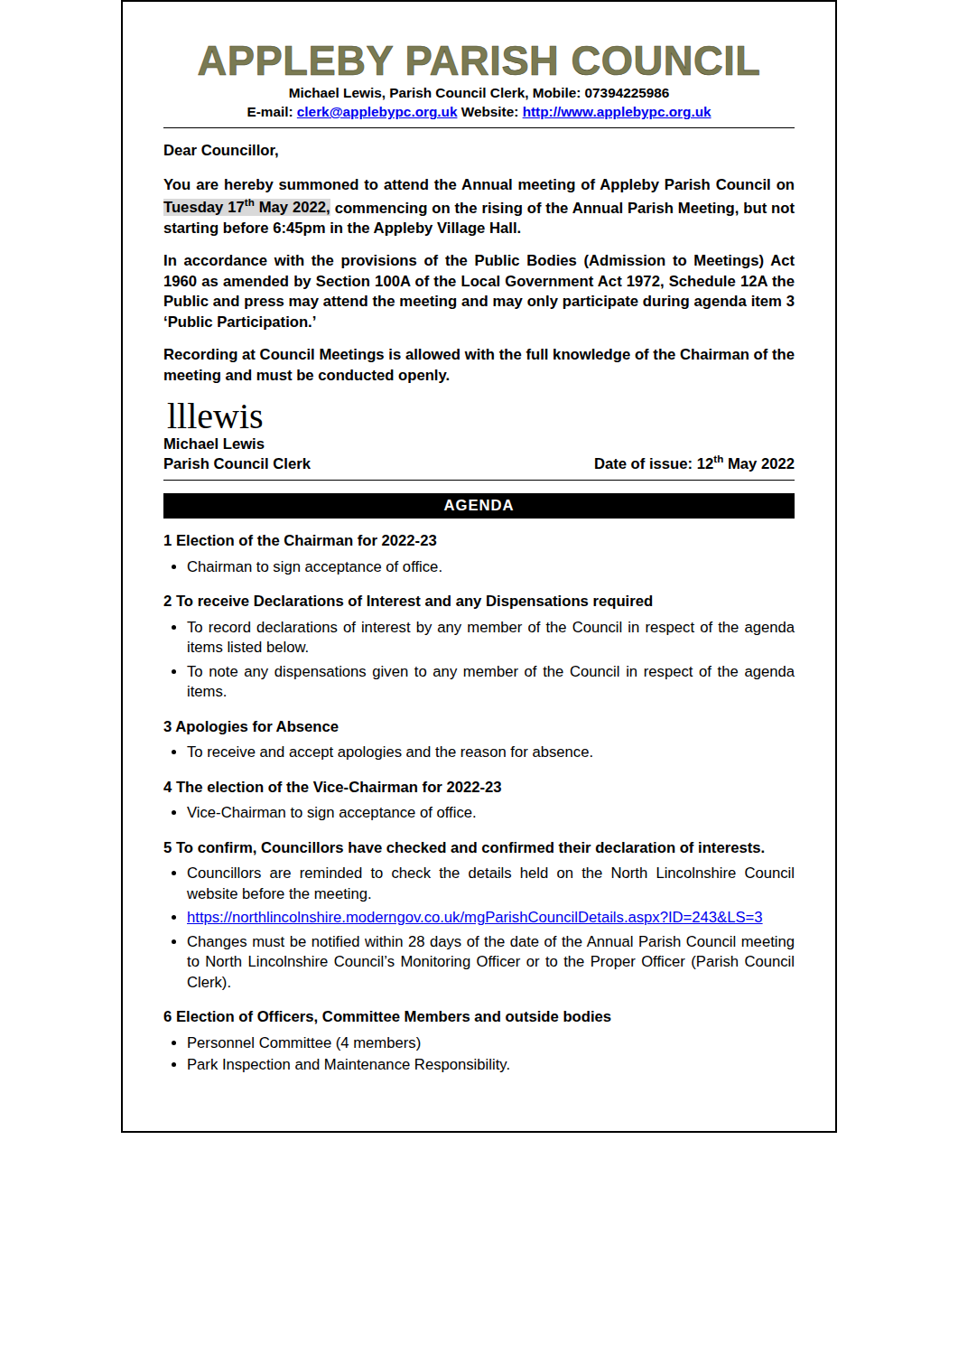APPLEBY PARISH COUNCIL
Michael Lewis, Parish Council Clerk, Mobile: 07394225986
E-mail: clerk@applebypc.org.uk Website: http://www.applebypc.org.uk
Dear Councillor,
You are hereby summoned to attend the Annual meeting of Appleby Parish Council on Tuesday 17th May 2022, commencing on the rising of the Annual Parish Meeting, but not starting before 6:45pm in the Appleby Village Hall.
In accordance with the provisions of the Public Bodies (Admission to Meetings) Act 1960 as amended by Section 100A of the Local Government Act 1972, Schedule 12A the Public and press may attend the meeting and may only participate during agenda item 3 ‘Public Participation.’
Recording at Council Meetings is allowed with the full knowledge of the Chairman of the meeting and must be conducted openly.
lllewis
Michael Lewis
Parish Council Clerk
Date of issue: 12th May 2022
AGENDA
1 Election of the Chairman for 2022-23
Chairman to sign acceptance of office.
2 To receive Declarations of Interest and any Dispensations required
To record declarations of interest by any member of the Council in respect of the agenda items listed below.
To note any dispensations given to any member of the Council in respect of the agenda items.
3 Apologies for Absence
To receive and accept apologies and the reason for absence.
4 The election of the Vice-Chairman for 2022-23
Vice-Chairman to sign acceptance of office.
5 To confirm, Councillors have checked and confirmed their declaration of interests.
Councillors are reminded to check the details held on the North Lincolnshire Council website before the meeting.
https://northlincolnshire.moderngov.co.uk/mgParishCouncilDetails.aspx?ID=243&LS=3
Changes must be notified within 28 days of the date of the Annual Parish Council meeting to North Lincolnshire Council’s Monitoring Officer or to the Proper Officer (Parish Council Clerk).
6 Election of Officers, Committee Members and outside bodies
Personnel Committee (4 members)
Park Inspection and Maintenance Responsibility.